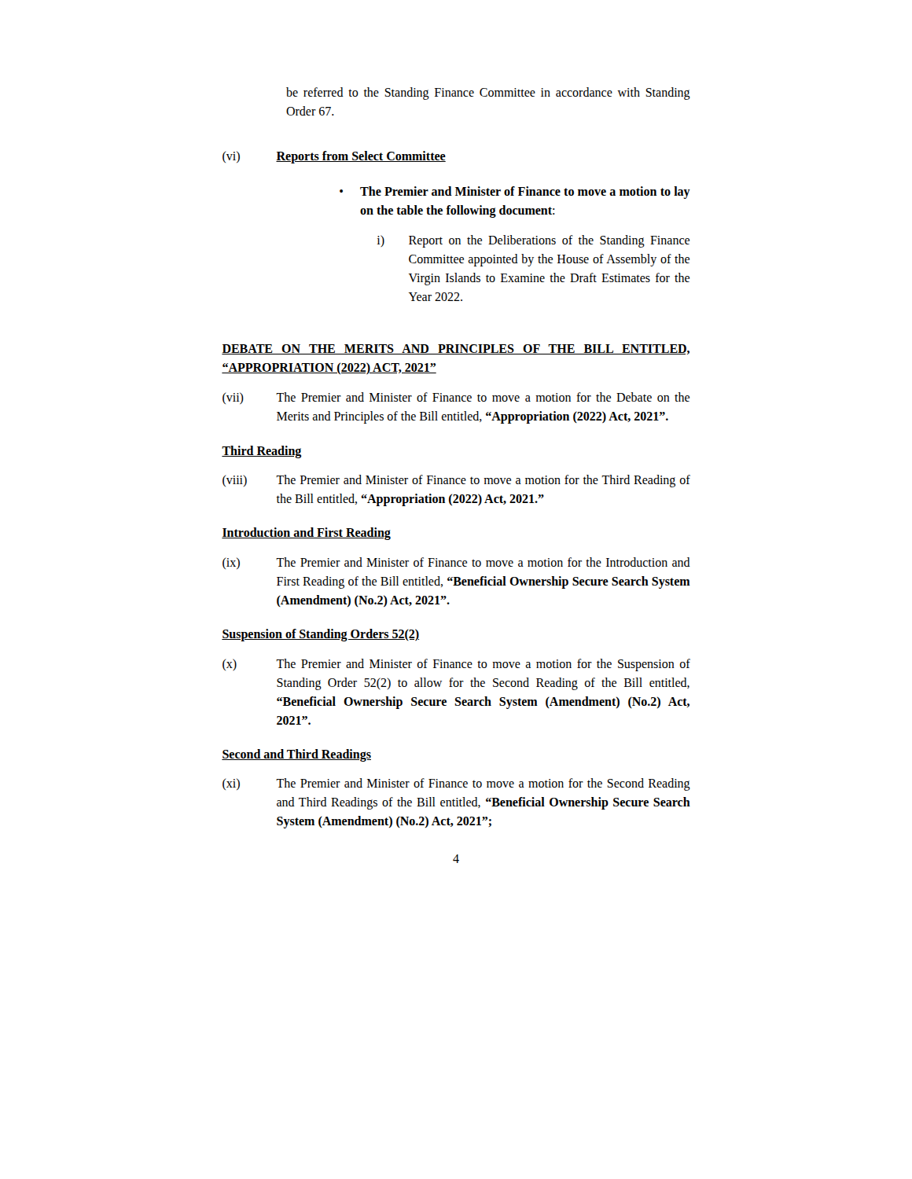be referred to the Standing Finance Committee in accordance with Standing Order 67.
(vi)
Reports from Select Committee
•
The Premier and Minister of Finance to move a motion to lay on the table the following document:
i)
Report on the Deliberations of the Standing Finance Committee appointed by the House of Assembly of the Virgin Islands to Examine the Draft Estimates for the Year 2022.
DEBATE ON THE MERITS AND PRINCIPLES OF THE BILL ENTITLED, “APPROPRIATION (2022) ACT, 2021”
(vii)
The Premier and Minister of Finance to move a motion for the Debate on the Merits and Principles of the Bill entitled, “Appropriation (2022) Act, 2021”.
Third Reading
(viii)
The Premier and Minister of Finance to move a motion for the Third Reading of the Bill entitled, “Appropriation (2022) Act, 2021.”
Introduction and First Reading
(ix)
The Premier and Minister of Finance to move a motion for the Introduction and First Reading of the Bill entitled, “Beneficial Ownership Secure Search System (Amendment) (No.2) Act, 2021”.
Suspension of Standing Orders 52(2)
(x)
The Premier and Minister of Finance to move a motion for the Suspension of Standing Order 52(2) to allow for the Second Reading of the Bill entitled, “Beneficial Ownership Secure Search System (Amendment) (No.2) Act, 2021”.
Second and Third Readings
(xi)
The Premier and Minister of Finance to move a motion for the Second Reading and Third Readings of the Bill entitled, “Beneficial Ownership Secure Search System (Amendment) (No.2) Act, 2021”;
4